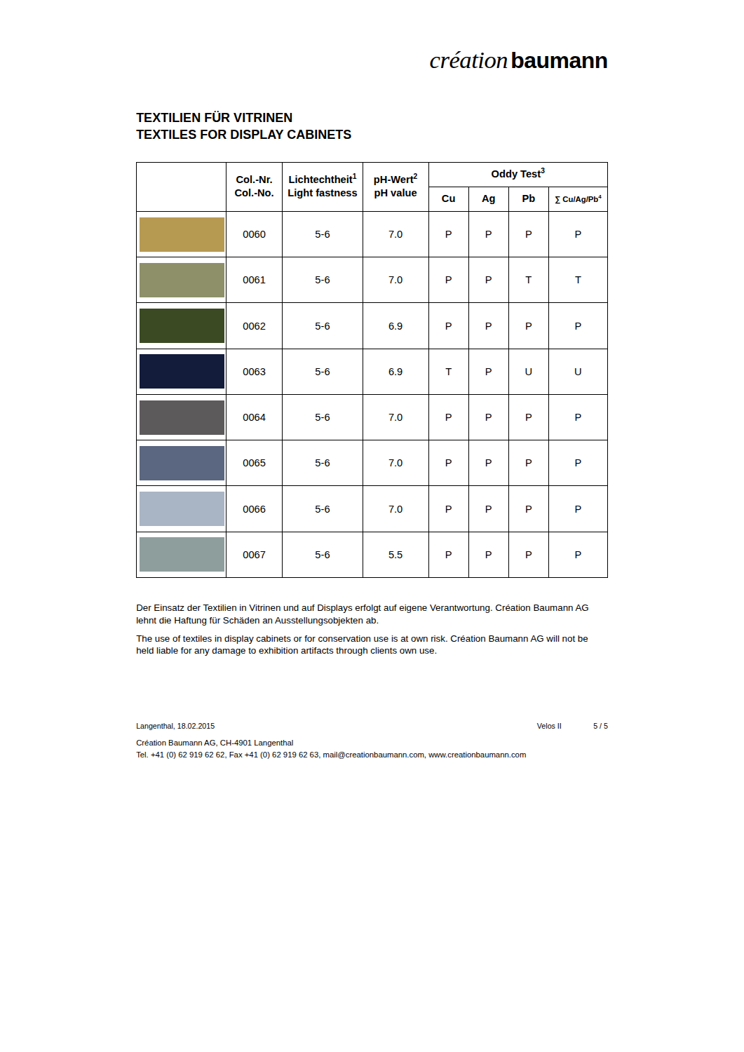création baumann
TEXTILIEN FÜR VITRINEN TEXTILES FOR DISPLAY CABINETS
| | Col.-Nr. Col.-No. | Lichtechtheit 1 Light fastness | pH-Wert 2 pH value | Oddy Test 3 |
| --- | --- | --- | --- | --- |
| Cu | Ag | Pb | ∑ Cu/Ag/Pb 4 |
| | 0060 | 5-6 | 7.0 | P | P | P | P |
| | 0061 | 5-6 | 7.0 | P | P | T | T |
| | 0062 | 5-6 | 6.9 | P | P | P | P |
| | 0063 | 5-6 | 6.9 | T | P | U | U |
| | 0064 | 5-6 | 7.0 | P | P | P | P |
| | 0065 | 5-6 | 7.0 | P | P | P | P |
| | 0066 | 5-6 | 7.0 | P | P | P | P |
| | 0067 | 5-6 | 5.5 | P | P | P | P |
Der Einsatz der Textilien in Vitrinen und auf Displays erfolgt auf eigene Verantwortung. Création Baumann AG lehnt die Haftung für Schäden an Ausstellungsobjekten ab.
The use of textiles in display cabinets or for conservation use is at own risk. Création Baumann AG will not be held liable for any damage to exhibition artifacts through clients own use.
Langenthal, 18.02.2015
Velos II 5 / 5
Création Baumann AG, CH-4901 Langenthal
Tel. +41 (0) 62 919 62 62, Fax +41 (0) 62 919 62 63, mail@creationbaumann.com, www.creationbaumann.com